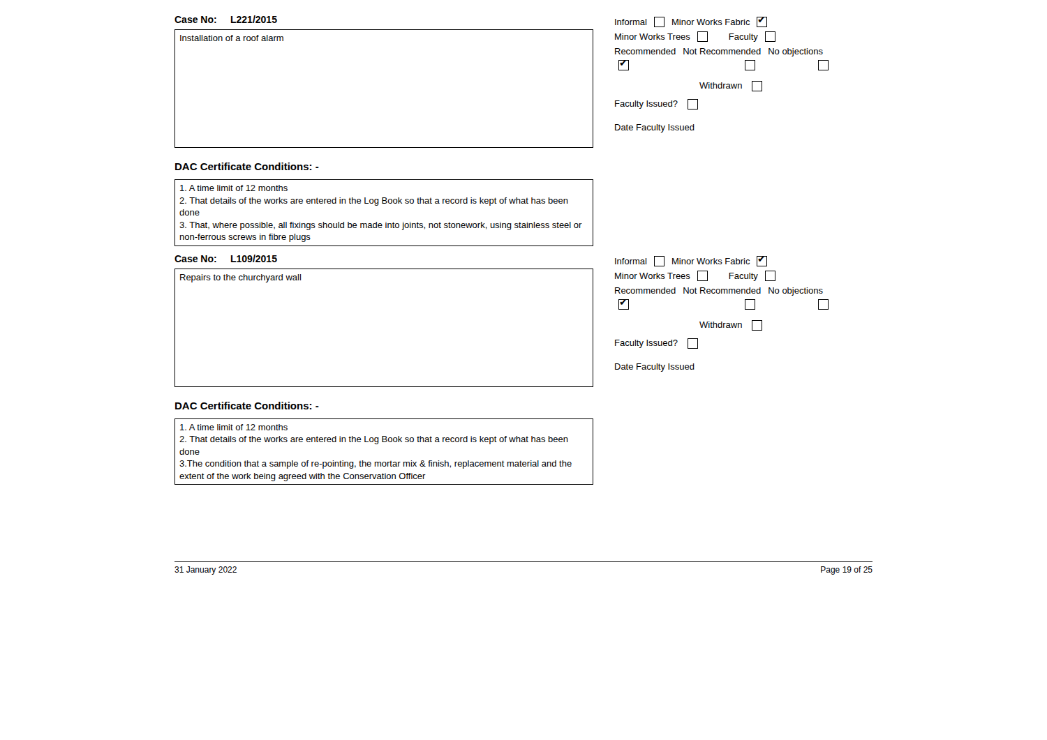Case No: L221/2015
Installation of a roof alarm
DAC Certificate Conditions: -
1. A time limit of 12 months
2. That details of the works are entered in the Log Book so that a record is kept of what has been done
3. That, where possible, all fixings should be made into joints, not stonework, using stainless steel or non-ferrous screws in fibre plugs
Informal Minor Works Fabric
Minor Works Trees Faculty
Recommended Not Recommended No objections
Withdrawn
Faculty Issued?
Date Faculty Issued
Case No: L109/2015
Repairs to the churchyard wall
DAC Certificate Conditions: -
1. A time limit of 12 months
2. That details of the works are entered in the Log Book so that a record is kept of what has been done
3.The condition that a sample of re-pointing, the mortar mix & finish, replacement material and the extent of the work being agreed with the Conservation Officer
Informal Minor Works Fabric
Minor Works Trees Faculty
Recommended Not Recommended No objections
Withdrawn
Faculty Issued?
Date Faculty Issued
31 January 2022
Page 19 of 25